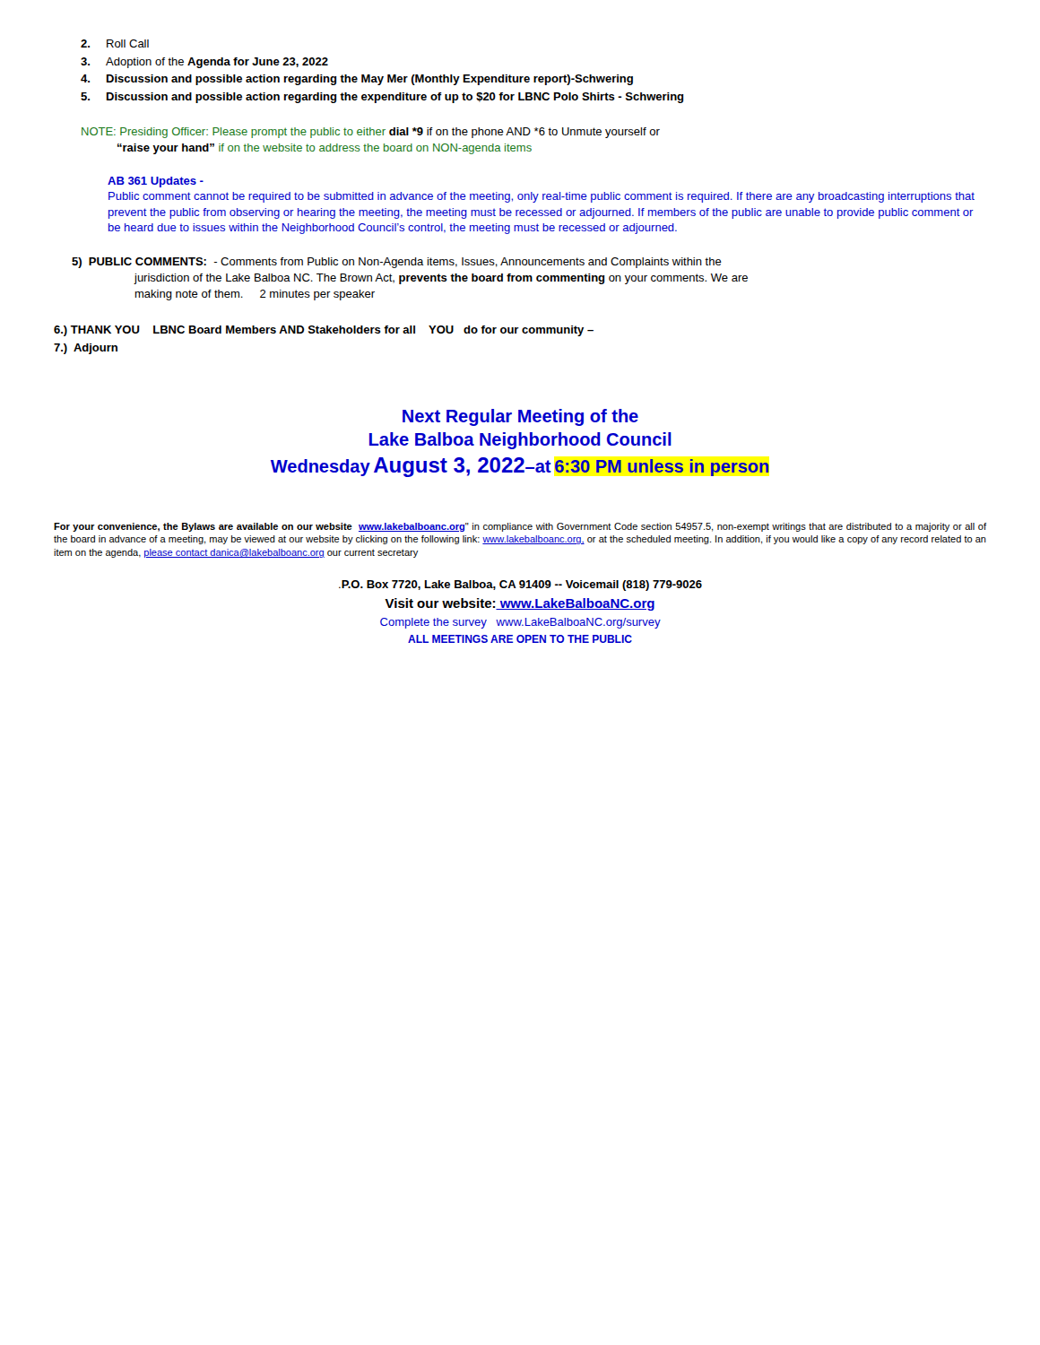2. Roll Call
3. Adoption of the Agenda for June 23, 2022
4. Discussion and possible action regarding the May Mer (Monthly Expenditure report)-Schwering
5. Discussion and possible action regarding the expenditure of up to $20 for LBNC Polo Shirts - Schwering
NOTE: Presiding Officer: Please prompt the public to either dial *9 if on the phone AND *6 to Unmute yourself or “raise your hand” if on the website to address the board on NON-agenda items
AB 361 Updates -
Public comment cannot be required to be submitted in advance of the meeting, only real-time public comment is required. If there are any broadcasting interruptions that prevent the public from observing or hearing the meeting, the meeting must be recessed or adjourned. If members of the public are unable to provide public comment or be heard due to issues within the Neighborhood Council’s control, the meeting must be recessed or adjourned.
5) PUBLIC COMMENTS: - Comments from Public on Non-Agenda items, Issues, Announcements and Complaints within the jurisdiction of the Lake Balboa NC. The Brown Act, prevents the board from commenting on your comments. We are making note of them. 2 minutes per speaker
6.) THANK YOU LBNC Board Members AND Stakeholders for all YOU do for our community –
7.) Adjourn
Next Regular Meeting of the
Lake Balboa Neighborhood Council
Wednesday August 3, 2022–at 6:30 PM unless in person
For your convenience, the Bylaws are available on our website www.lakebalboanc.org" in compliance with Government Code section 54957.5, non-exempt writings that are distributed to a majority or all of the board in advance of a meeting, may be viewed at our website by clicking on the following link: www.lakebalboanc.org, or at the scheduled meeting. In addition, if you would like a copy of any record related to an item on the agenda, please contact danica@lakebalboanc.org our current secretary
.P.O. Box 7720, Lake Balboa, CA 91409 -- Voicemail (818) 779-9026
Visit our website: www.LakeBalboaNC.org
Complete the survey www.LakeBalboaNC.org/survey
ALL MEETINGS ARE OPEN TO THE PUBLIC